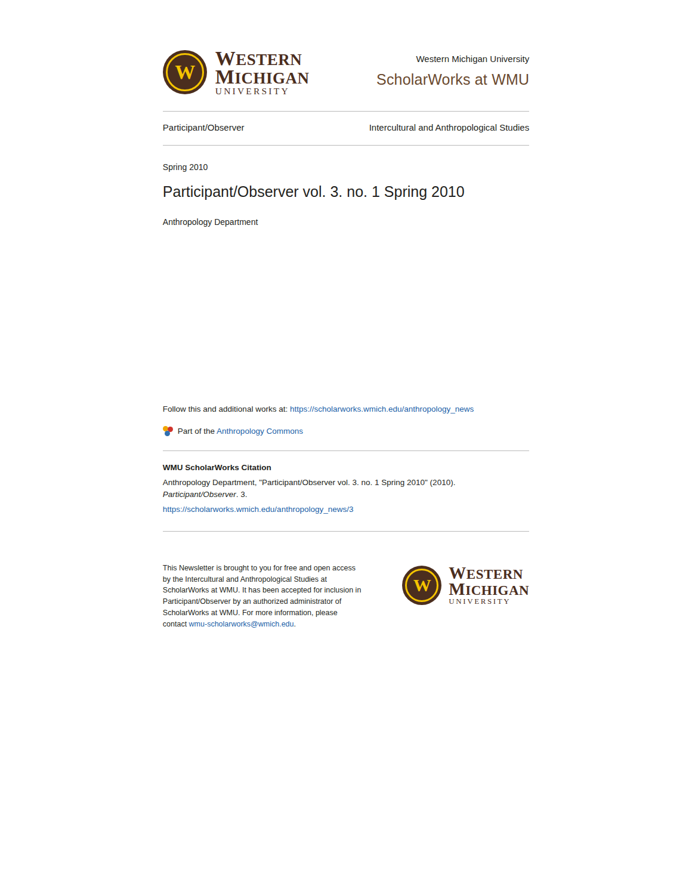W
WESTERN MICHIGAN UNIVERSITY
Western Michigan University
ScholarWorks at WMU
Participant/Observer
Intercultural and Anthropological Studies
Spring 2010
Participant/Observer vol. 3. no. 1 Spring 2010
Anthropology Department
Follow this and additional works at: https://scholarworks.wmich.edu/anthropology_news
Part of the Anthropology Commons
WMU ScholarWorks Citation
Anthropology Department, "Participant/Observer vol. 3. no. 1 Spring 2010" (2010). Participant/Observer. 3.
https://scholarworks.wmich.edu/anthropology_news/3
This Newsletter is brought to you for free and open access by the Intercultural and Anthropological Studies at ScholarWorks at WMU. It has been accepted for inclusion in Participant/Observer by an authorized administrator of ScholarWorks at WMU. For more information, please contact wmu-scholarworks@wmich.edu.
W
WESTERN MICHIGAN UNIVERSITY